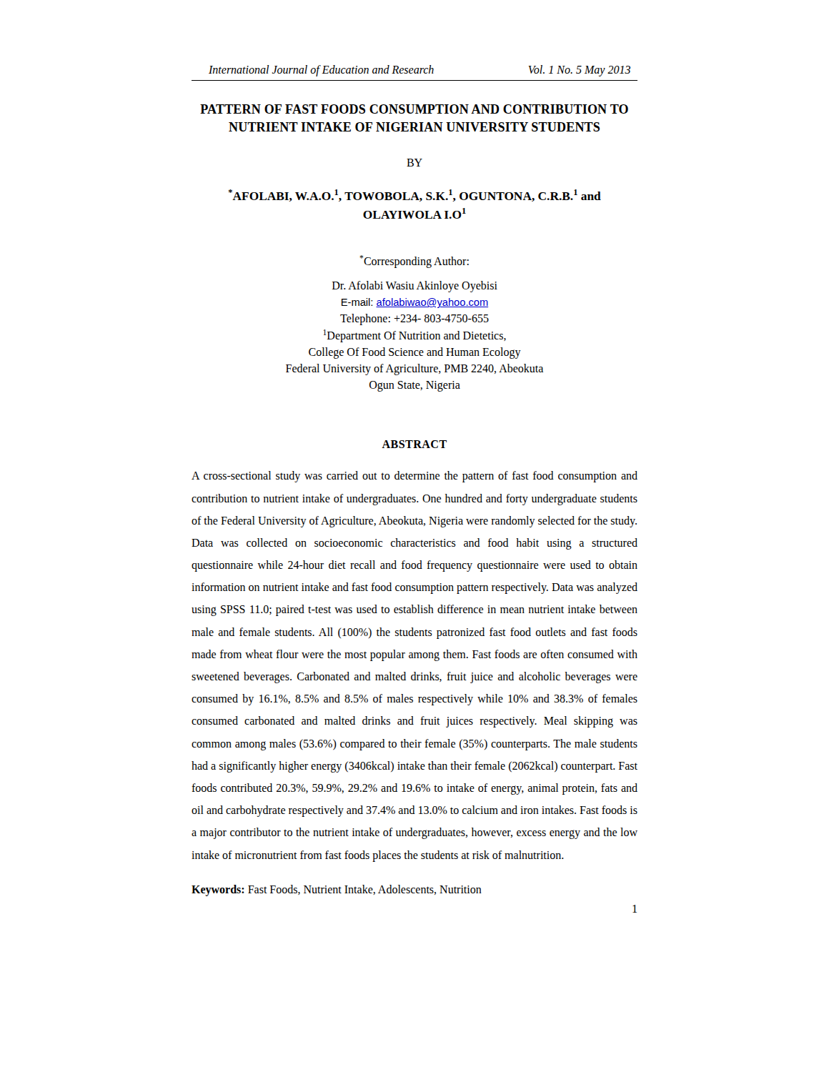International Journal of Education and Research Vol. 1 No. 5 May 2013
PATTERN OF FAST FOODS CONSUMPTION AND CONTRIBUTION TO NUTRIENT INTAKE OF NIGERIAN UNIVERSITY STUDENTS
BY
*AFOLABI, W.A.O.1, TOWOBOLA, S.K.1, OGUNTONA, C.R.B.1 and OLAYIWOLA I.O1
*Corresponding Author:
Dr. Afolabi Wasiu Akinloye Oyebisi
E-mail: afolabiwao@yahoo.com
Telephone: +234- 803-4750-655
1Department Of Nutrition and Dietetics,
College Of Food Science and Human Ecology
Federal University of Agriculture, PMB 2240, Abeokuta
Ogun State, Nigeria
ABSTRACT
A cross-sectional study was carried out to determine the pattern of fast food consumption and contribution to nutrient intake of undergraduates. One hundred and forty undergraduate students of the Federal University of Agriculture, Abeokuta, Nigeria were randomly selected for the study. Data was collected on socioeconomic characteristics and food habit using a structured questionnaire while 24-hour diet recall and food frequency questionnaire were used to obtain information on nutrient intake and fast food consumption pattern respectively. Data was analyzed using SPSS 11.0; paired t-test was used to establish difference in mean nutrient intake between male and female students. All (100%) the students patronized fast food outlets and fast foods made from wheat flour were the most popular among them. Fast foods are often consumed with sweetened beverages. Carbonated and malted drinks, fruit juice and alcoholic beverages were consumed by 16.1%, 8.5% and 8.5% of males respectively while 10% and 38.3% of females consumed carbonated and malted drinks and fruit juices respectively. Meal skipping was common among males (53.6%) compared to their female (35%) counterparts. The male students had a significantly higher energy (3406kcal) intake than their female (2062kcal) counterpart. Fast foods contributed 20.3%, 59.9%, 29.2% and 19.6% to intake of energy, animal protein, fats and oil and carbohydrate respectively and 37.4% and 13.0% to calcium and iron intakes. Fast foods is a major contributor to the nutrient intake of undergraduates, however, excess energy and the low intake of micronutrient from fast foods places the students at risk of malnutrition.
Keywords: Fast Foods, Nutrient Intake, Adolescents, Nutrition
1